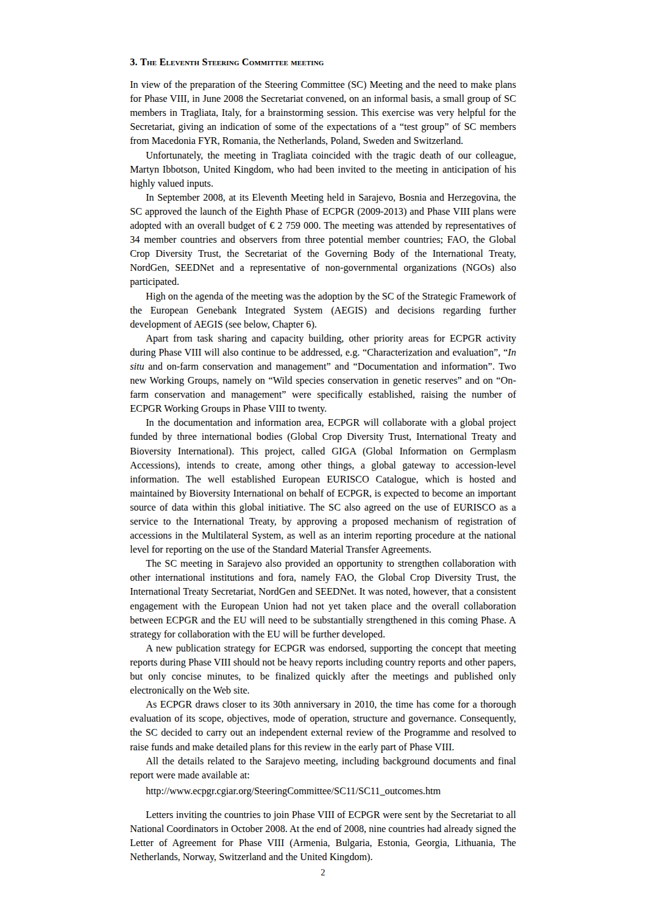3. The Eleventh Steering Committee meeting
In view of the preparation of the Steering Committee (SC) Meeting and the need to make plans for Phase VIII, in June 2008 the Secretariat convened, on an informal basis, a small group of SC members in Tragliata, Italy, for a brainstorming session. This exercise was very helpful for the Secretariat, giving an indication of some of the expectations of a “test group” of SC members from Macedonia FYR, Romania, the Netherlands, Poland, Sweden and Switzerland.
Unfortunately, the meeting in Tragliata coincided with the tragic death of our colleague, Martyn Ibbotson, United Kingdom, who had been invited to the meeting in anticipation of his highly valued inputs.
In September 2008, at its Eleventh Meeting held in Sarajevo, Bosnia and Herzegovina, the SC approved the launch of the Eighth Phase of ECPGR (2009-2013) and Phase VIII plans were adopted with an overall budget of € 2 759 000. The meeting was attended by representatives of 34 member countries and observers from three potential member countries; FAO, the Global Crop Diversity Trust, the Secretariat of the Governing Body of the International Treaty, NordGen, SEEDNet and a representative of non-governmental organizations (NGOs) also participated.
High on the agenda of the meeting was the adoption by the SC of the Strategic Framework of the European Genebank Integrated System (AEGIS) and decisions regarding further development of AEGIS (see below, Chapter 6).
Apart from task sharing and capacity building, other priority areas for ECPGR activity during Phase VIII will also continue to be addressed, e.g. “Characterization and evaluation”, “In situ and on-farm conservation and management” and “Documentation and information”. Two new Working Groups, namely on “Wild species conservation in genetic reserves” and on “On-farm conservation and management” were specifically established, raising the number of ECPGR Working Groups in Phase VIII to twenty.
In the documentation and information area, ECPGR will collaborate with a global project funded by three international bodies (Global Crop Diversity Trust, International Treaty and Bioversity International). This project, called GIGA (Global Information on Germplasm Accessions), intends to create, among other things, a global gateway to accession-level information. The well established European EURISCO Catalogue, which is hosted and maintained by Bioversity International on behalf of ECPGR, is expected to become an important source of data within this global initiative. The SC also agreed on the use of EURISCO as a service to the International Treaty, by approving a proposed mechanism of registration of accessions in the Multilateral System, as well as an interim reporting procedure at the national level for reporting on the use of the Standard Material Transfer Agreements.
The SC meeting in Sarajevo also provided an opportunity to strengthen collaboration with other international institutions and fora, namely FAO, the Global Crop Diversity Trust, the International Treaty Secretariat, NordGen and SEEDNet. It was noted, however, that a consistent engagement with the European Union had not yet taken place and the overall collaboration between ECPGR and the EU will need to be substantially strengthened in this coming Phase. A strategy for collaboration with the EU will be further developed.
A new publication strategy for ECPGR was endorsed, supporting the concept that meeting reports during Phase VIII should not be heavy reports including country reports and other papers, but only concise minutes, to be finalized quickly after the meetings and published only electronically on the Web site.
As ECPGR draws closer to its 30th anniversary in 2010, the time has come for a thorough evaluation of its scope, objectives, mode of operation, structure and governance. Consequently, the SC decided to carry out an independent external review of the Programme and resolved to raise funds and make detailed plans for this review in the early part of Phase VIII.
All the details related to the Sarajevo meeting, including background documents and final report were made available at:
http://www.ecpgr.cgiar.org/SteeringCommittee/SC11/SC11_outcomes.htm
Letters inviting the countries to join Phase VIII of ECPGR were sent by the Secretariat to all National Coordinators in October 2008. At the end of 2008, nine countries had already signed the Letter of Agreement for Phase VIII (Armenia, Bulgaria, Estonia, Georgia, Lithuania, The Netherlands, Norway, Switzerland and the United Kingdom).
2